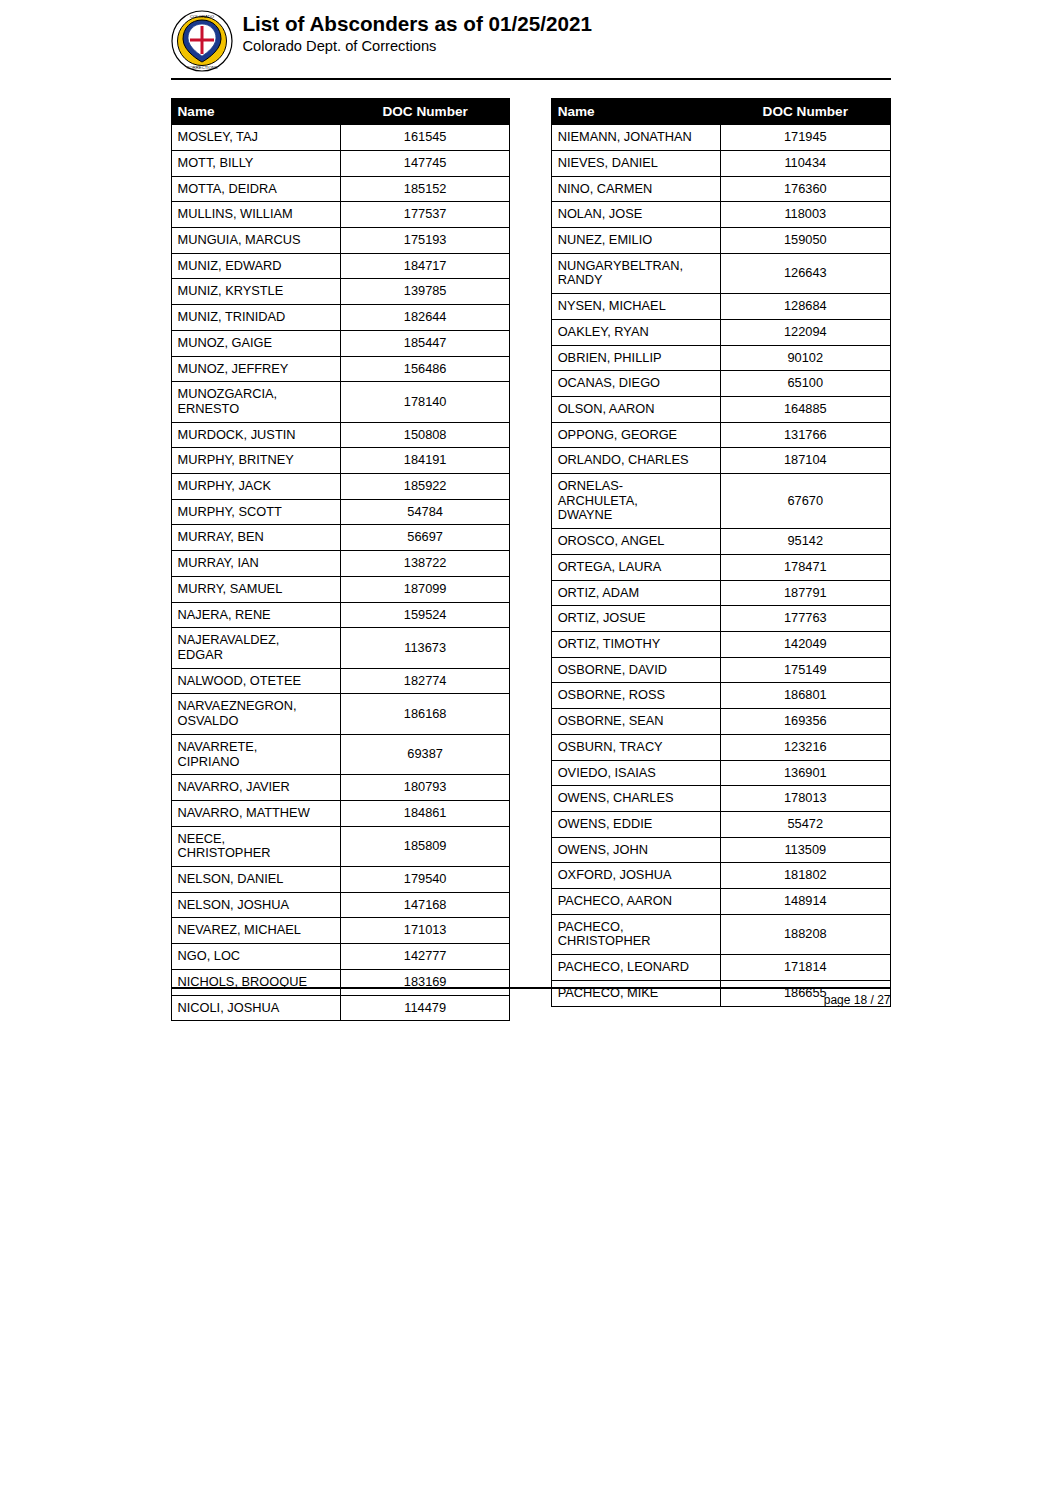COLORADO CORRECTIONS
List of Absconders as of 01/25/2021
Colorado Dept. of Corrections
| Name | DOC Number |
| --- | --- |
| MOSLEY, TAJ | 161545 |
| MOTT, BILLY | 147745 |
| MOTTA, DEIDRA | 185152 |
| MULLINS, WILLIAM | 177537 |
| MUNGUIA, MARCUS | 175193 |
| MUNIZ, EDWARD | 184717 |
| MUNIZ, KRYSTLE | 139785 |
| MUNIZ, TRINIDAD | 182644 |
| MUNOZ, GAIGE | 185447 |
| MUNOZ, JEFFREY | 156486 |
| MUNOZGARCIA, ERNESTO | 178140 |
| MURDOCK, JUSTIN | 150808 |
| MURPHY, BRITNEY | 184191 |
| MURPHY, JACK | 185922 |
| MURPHY, SCOTT | 54784 |
| MURRAY, BEN | 56697 |
| MURRAY, IAN | 138722 |
| MURRY, SAMUEL | 187099 |
| NAJERA, RENE | 159524 |
| NAJERAVALDEZ, EDGAR | 113673 |
| NALWOOD, OTETEE | 182774 |
| NARVAEZNEGRON, OSVALDO | 186168 |
| NAVARRETE, CIPRIANO | 69387 |
| NAVARRO, JAVIER | 180793 |
| NAVARRO, MATTHEW | 184861 |
| NEECE, CHRISTOPHER | 185809 |
| NELSON, DANIEL | 179540 |
| NELSON, JOSHUA | 147168 |
| NEVAREZ, MICHAEL | 171013 |
| NGO, LOC | 142777 |
| NICHOLS, BROOQUE | 183169 |
| NICOLI, JOSHUA | 114479 |
| Name | DOC Number |
| --- | --- |
| NIEMANN, JONATHAN | 171945 |
| NIEVES, DANIEL | 110434 |
| NINO, CARMEN | 176360 |
| NOLAN, JOSE | 118003 |
| NUNEZ, EMILIO | 159050 |
| NUNGARYBELTRAN, RANDY | 126643 |
| NYSEN, MICHAEL | 128684 |
| OAKLEY, RYAN | 122094 |
| OBRIEN, PHILLIP | 90102 |
| OCANAS, DIEGO | 65100 |
| OLSON, AARON | 164885 |
| OPPONG, GEORGE | 131766 |
| ORLANDO, CHARLES | 187104 |
| ORNELAS- ARCHULETA, DWAYNE | 67670 |
| OROSCO, ANGEL | 95142 |
| ORTEGA, LAURA | 178471 |
| ORTIZ, ADAM | 187791 |
| ORTIZ, JOSUE | 177763 |
| ORTIZ, TIMOTHY | 142049 |
| OSBORNE, DAVID | 175149 |
| OSBORNE, ROSS | 186801 |
| OSBORNE, SEAN | 169356 |
| OSBURN, TRACY | 123216 |
| OVIEDO, ISAIAS | 136901 |
| OWENS, CHARLES | 178013 |
| OWENS, EDDIE | 55472 |
| OWENS, JOHN | 113509 |
| OXFORD, JOSHUA | 181802 |
| PACHECO, AARON | 148914 |
| PACHECO, CHRISTOPHER | 188208 |
| PACHECO, LEONARD | 171814 |
| PACHECO, MIKE | 186655 |
page 18 / 27